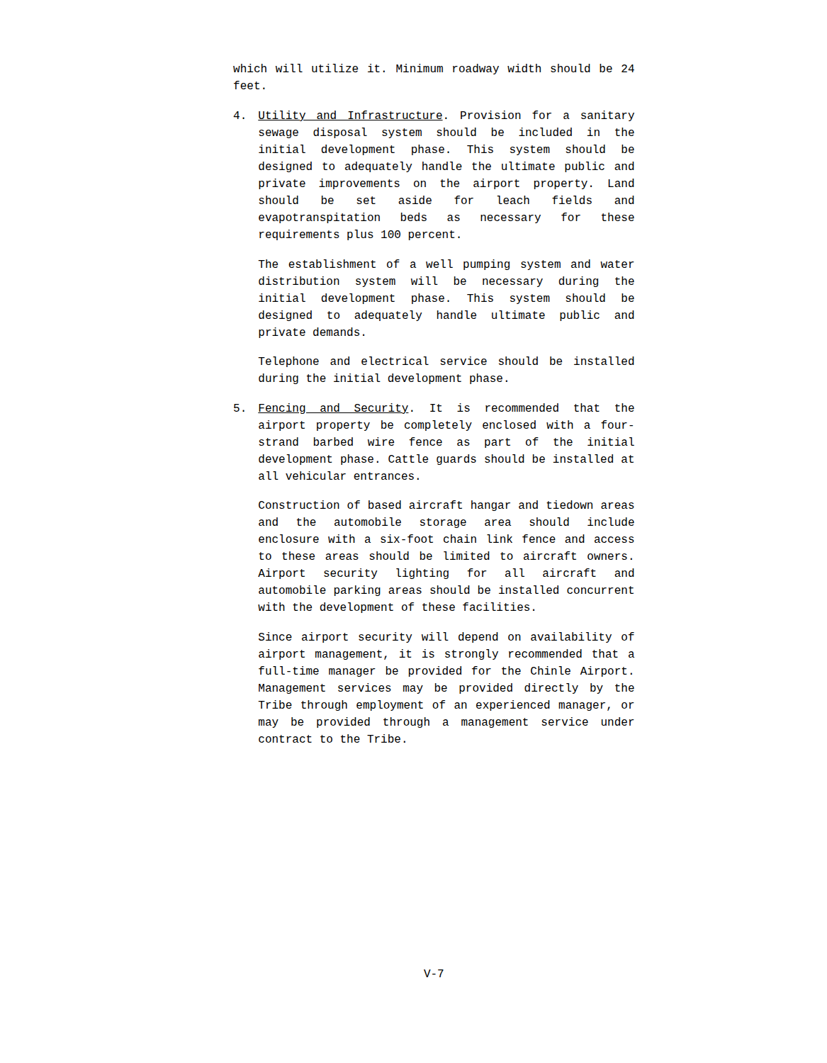which will utilize it. Minimum roadway width should be 24 feet.
4.
Utility and Infrastructure. Provision for a sanitary sewage disposal system should be included in the initial development phase. This system should be designed to adequately handle the ultimate public and private improvements on the airport property. Land should be set aside for leach fields and evapotranspitation beds as necessary for these requirements plus 100 percent.
The establishment of a well pumping system and water distribution system will be necessary during the initial development phase. This system should be designed to adequately handle ultimate public and private demands.
Telephone and electrical service should be installed during the initial development phase.
5.
Fencing and Security. It is recommended that the airport property be completely enclosed with a four-strand barbed wire fence as part of the initial development phase. Cattle guards should be installed at all vehicular entrances.
Construction of based aircraft hangar and tiedown areas and the automobile storage area should include enclosure with a six-foot chain link fence and access to these areas should be limited to aircraft owners. Airport security lighting for all aircraft and automobile parking areas should be installed concurrent with the development of these facilities.
Since airport security will depend on availability of airport management, it is strongly recommended that a full-time manager be provided for the Chinle Airport. Management services may be provided directly by the Tribe through employment of an experienced manager, or may be provided through a management service under contract to the Tribe.
V-7